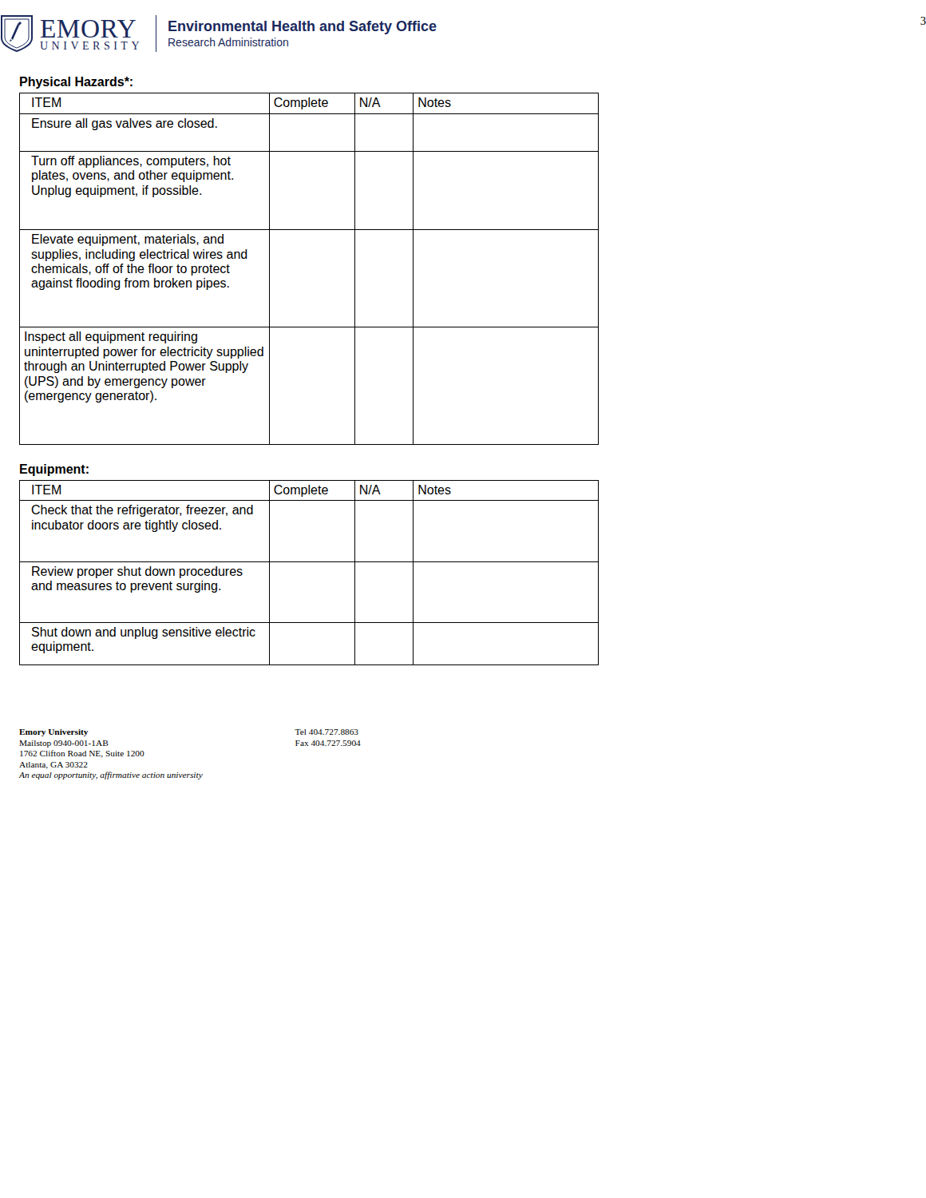3
EMORY
UNIVERSITY
Environmental Health and Safety Office
Research Administration
Physical Hazards*:
| ITEM | Complete | N/A | Notes |
| --- | --- | --- | --- |
| Ensure all gas valves are closed. | | | |
| Turn off appliances, computers, hot plates, ovens, and other equipment. Unplug equipment, if possible. | | | |
| Elevate equipment, materials, and supplies, including electrical wires and chemicals, off of the floor to protect against flooding from broken pipes. | | | |
| Inspect all equipment requiring uninterrupted power for electricity supplied through an Uninterrupted Power Supply (UPS) and by emergency power (emergency generator). | | | |
Equipment:
| ITEM | Complete | N/A | Notes |
| --- | --- | --- | --- |
| Check that the refrigerator, freezer, and incubator doors are tightly closed. | | | |
| Review proper shut down procedures and measures to prevent surging. | | | |
| Shut down and unplug sensitive electric equipment. | | | |
Emory University
Mailstop 0940-001-1AB
1762 Clifton Road NE, Suite 1200
Atlanta, GA 30322
An equal opportunity, affirmative action university
Tel 404.727.8863
Fax 404.727.5904